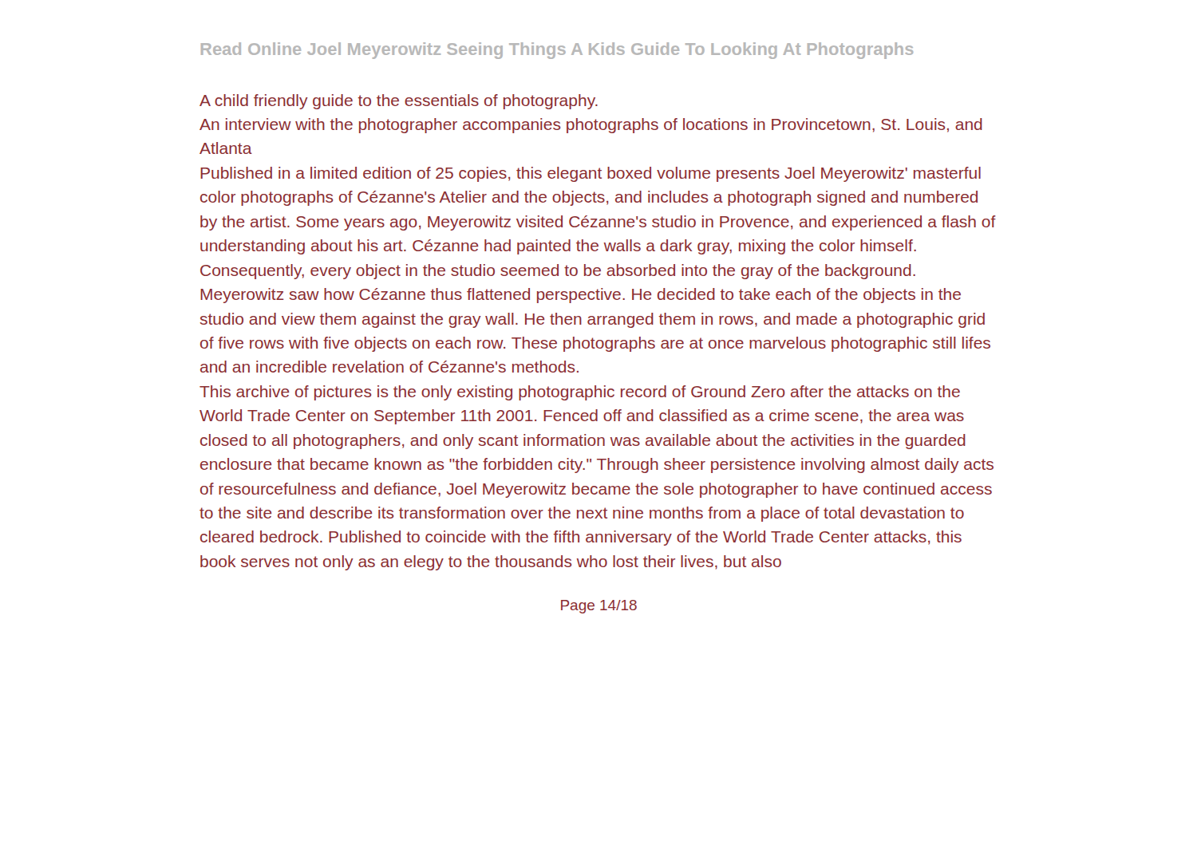Read Online Joel Meyerowitz Seeing Things A Kids Guide To Looking At Photographs
A child friendly guide to the essentials of photography.
An interview with the photographer accompanies photographs of locations in Provincetown, St. Louis, and Atlanta
Published in a limited edition of 25 copies, this elegant boxed volume presents Joel Meyerowitz' masterful color photographs of Cézanne's Atelier and the objects, and includes a photograph signed and numbered by the artist. Some years ago, Meyerowitz visited Cézanne's studio in Provence, and experienced a flash of understanding about his art. Cézanne had painted the walls a dark gray, mixing the color himself. Consequently, every object in the studio seemed to be absorbed into the gray of the background. Meyerowitz saw how Cézanne thus flattened perspective. He decided to take each of the objects in the studio and view them against the gray wall. He then arranged them in rows, and made a photographic grid of five rows with five objects on each row. These photographs are at once marvelous photographic still lifes and an incredible revelation of Cézanne's methods.
This archive of pictures is the only existing photographic record of Ground Zero after the attacks on the World Trade Center on September 11th 2001. Fenced off and classified as a crime scene, the area was closed to all photographers, and only scant information was available about the activities in the guarded enclosure that became known as "the forbidden city." Through sheer persistence involving almost daily acts of resourcefulness and defiance, Joel Meyerowitz became the sole photographer to have continued access to the site and describe its transformation over the next nine months from a place of total devastation to cleared bedrock. Published to coincide with the fifth anniversary of the World Trade Center attacks, this book serves not only as an elegy to the thousands who lost their lives, but also
Page 14/18